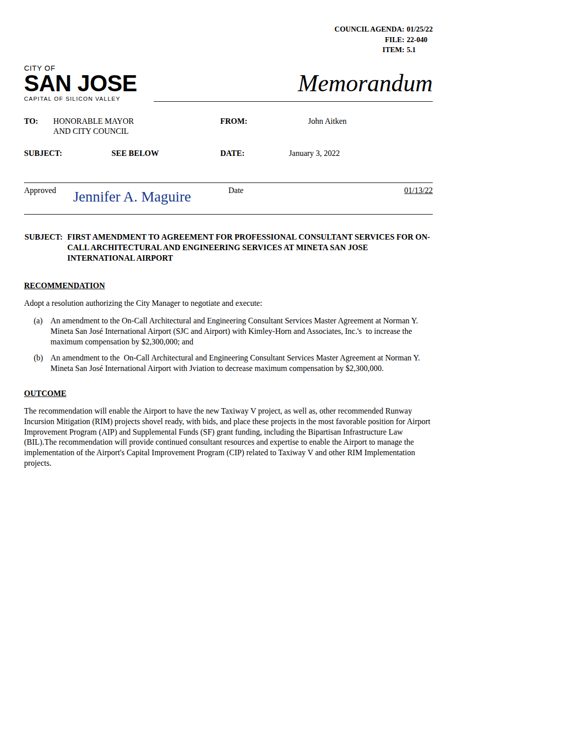| COUNCIL AGENDA: | 01/25/22 |
| FILE: | 22-040 |
| ITEM: | 5.1 |
CITY OF
SAN JOSE
CAPITAL OF SILICON VALLEY
Memorandum
| / TO: / HONORABLE MAYOR AND CITY COUNCIL / | / FROM: / John Aitken / |
| / SUBJECT: / SEE BELOW / | / DATE: / January 3, 2022 / |
| Approved | Jennifer A. Maguire | Date | 01/13/22 |
| SUBJECT: | FIRST AMENDMENT TO AGREEMENT FOR PROFESSIONAL CONSULTANT SERVICES FOR ON-CALL ARCHITECTURAL AND ENGINEERING SERVICES AT MINETA SAN JOSE INTERNATIONAL AIRPORT |
RECOMMENDATION
Adopt a resolution authorizing the City Manager to negotiate and execute:
An amendment to the On-Call Architectural and Engineering Consultant Services Master Agreement at Norman Y. Mineta San José International Airport (SJC and Airport) with Kimley-Horn and Associates, Inc.'s to increase the maximum compensation by $2,300,000; and
An amendment to the On-Call Architectural and Engineering Consultant Services Master Agreement at Norman Y. Mineta San José International Airport with Jviation to decrease maximum compensation by $2,300,000.
OUTCOME
The recommendation will enable the Airport to have the new Taxiway V project, as well as, other recommended Runway Incursion Mitigation (RIM) projects shovel ready, with bids, and place these projects in the most favorable position for Airport Improvement Program (AIP) and Supplemental Funds (SF) grant funding, including the Bipartisan Infrastructure Law (BIL).The recommendation will provide continued consultant resources and expertise to enable the Airport to manage the implementation of the Airport's Capital Improvement Program (CIP) related to Taxiway V and other RIM Implementation projects.